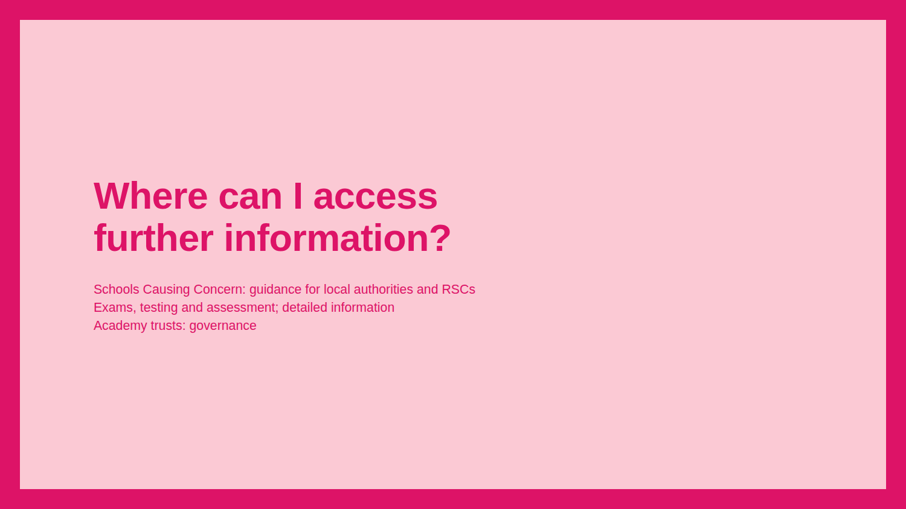Where can I access
further information?
Schools Causing Concern: guidance for local authorities and RSCs
Exams, testing and assessment; detailed information
Academy trusts: governance